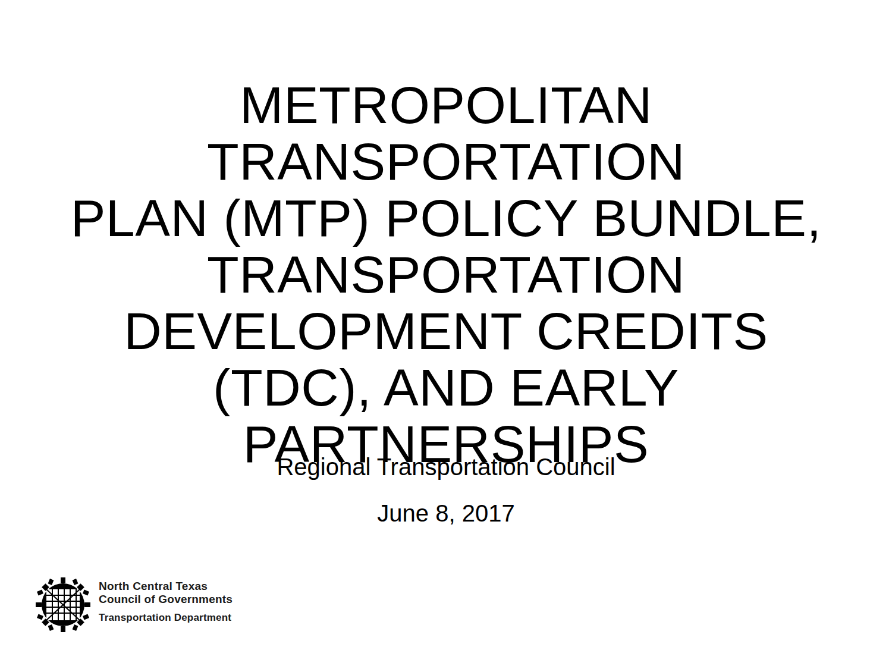METROPOLITAN TRANSPORTATION
PLAN (MTP) POLICY BUNDLE, TRANSPORTATION
DEVELOPMENT CREDITS (TDC), AND EARLY PARTNERSHIPS
Regional Transportation Council June 8, 2017
North Central Texas
Council of Governments
Transportation Department